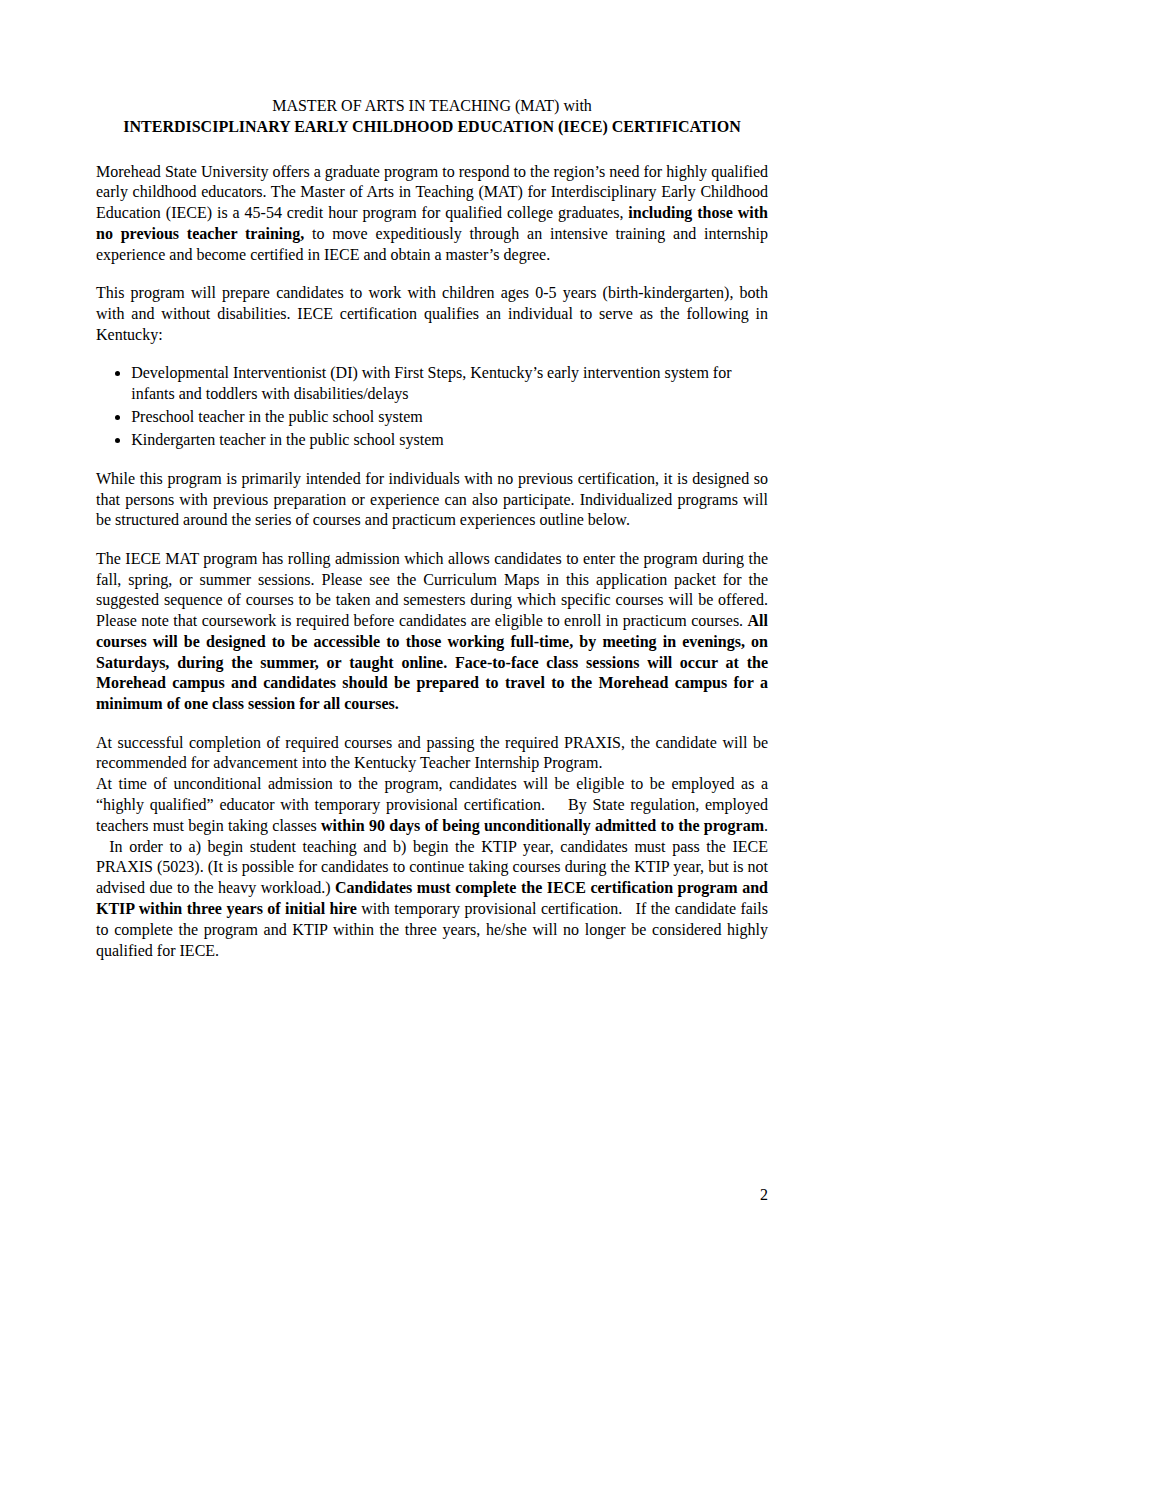MASTER OF ARTS IN TEACHING (MAT) with
INTERDISCIPLINARY EARLY CHILDHOOD EDUCATION (IECE) CERTIFICATION
Morehead State University offers a graduate program to respond to the region’s need for highly qualified early childhood educators. The Master of Arts in Teaching (MAT) for Interdisciplinary Early Childhood Education (IECE) is a 45-54 credit hour program for qualified college graduates, including those with no previous teacher training, to move expeditiously through an intensive training and internship experience and become certified in IECE and obtain a master’s degree.
This program will prepare candidates to work with children ages 0-5 years (birth-kindergarten), both with and without disabilities. IECE certification qualifies an individual to serve as the following in Kentucky:
Developmental Interventionist (DI) with First Steps, Kentucky’s early intervention system for infants and toddlers with disabilities/delays
Preschool teacher in the public school system
Kindergarten teacher in the public school system
While this program is primarily intended for individuals with no previous certification, it is designed so that persons with previous preparation or experience can also participate. Individualized programs will be structured around the series of courses and practicum experiences outline below.
The IECE MAT program has rolling admission which allows candidates to enter the program during the fall, spring, or summer sessions. Please see the Curriculum Maps in this application packet for the suggested sequence of courses to be taken and semesters during which specific courses will be offered. Please note that coursework is required before candidates are eligible to enroll in practicum courses. All courses will be designed to be accessible to those working full-time, by meeting in evenings, on Saturdays, during the summer, or taught online. Face-to-face class sessions will occur at the Morehead campus and candidates should be prepared to travel to the Morehead campus for a minimum of one class session for all courses.
At successful completion of required courses and passing the required PRAXIS, the candidate will be recommended for advancement into the Kentucky Teacher Internship Program.
At time of unconditional admission to the program, candidates will be eligible to be employed as a “highly qualified” educator with temporary provisional certification. By State regulation, employed teachers must begin taking classes within 90 days of being unconditionally admitted to the program. In order to a) begin student teaching and b) begin the KTIP year, candidates must pass the IECE PRAXIS (5023). (It is possible for candidates to continue taking courses during the KTIP year, but is not advised due to the heavy workload.) Candidates must complete the IECE certification program and KTIP within three years of initial hire with temporary provisional certification. If the candidate fails to complete the program and KTIP within the three years, he/she will no longer be considered highly qualified for IECE.
2